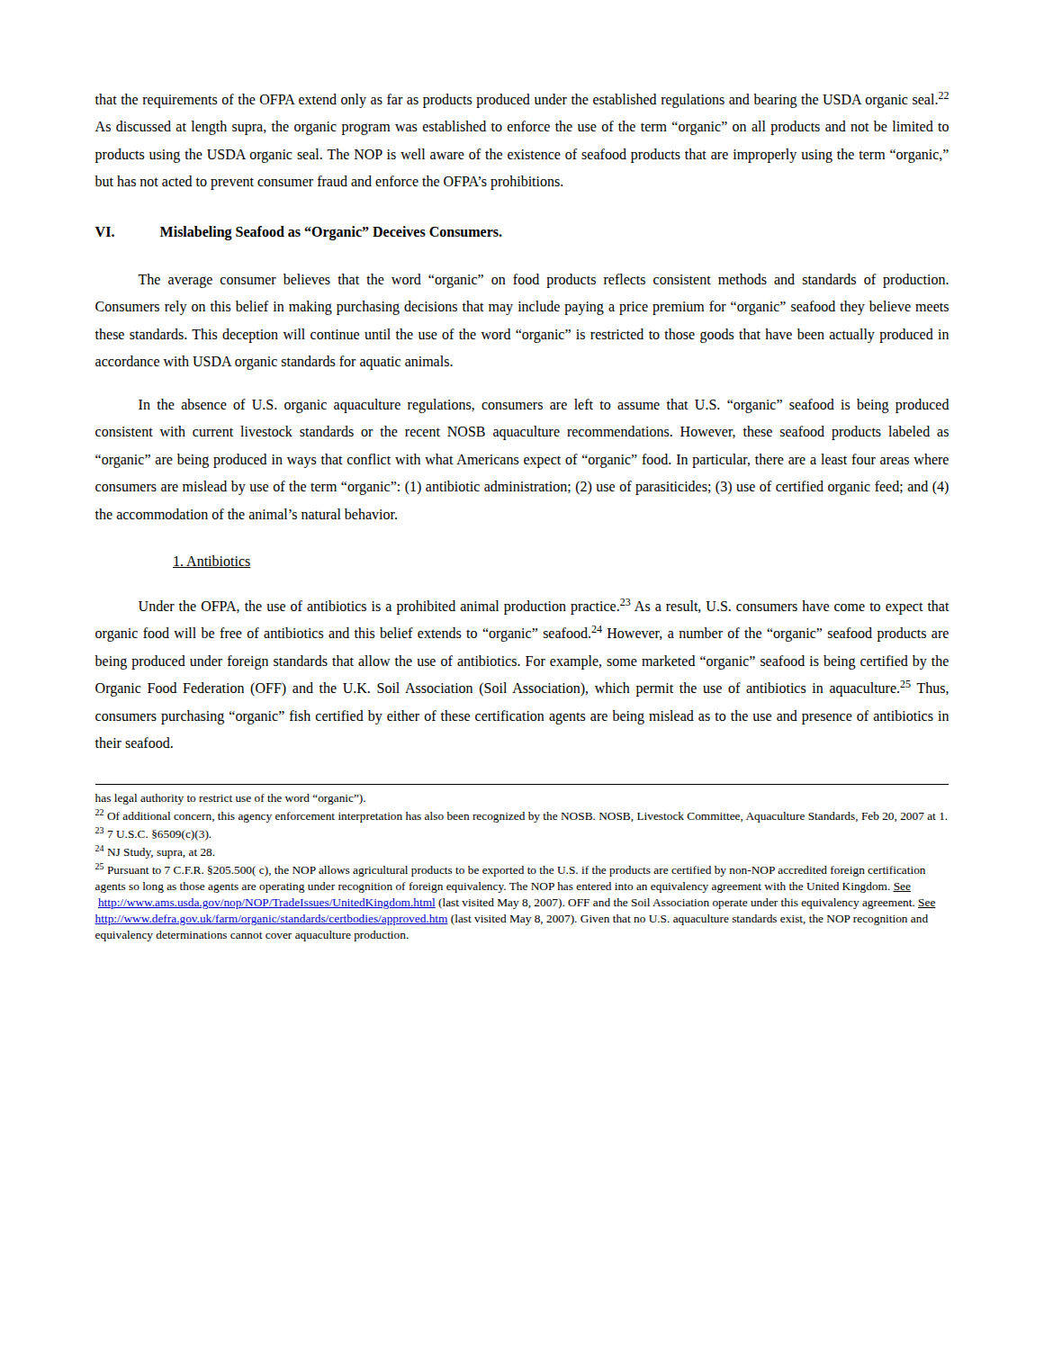that the requirements of the OFPA extend only as far as products produced under the established regulations and bearing the USDA organic seal.22 As discussed at length supra, the organic program was established to enforce the use of the term “organic” on all products and not be limited to products using the USDA organic seal. The NOP is well aware of the existence of seafood products that are improperly using the term “organic,” but has not acted to prevent consumer fraud and enforce the OFPA’s prohibitions.
VI. Mislabeling Seafood as “Organic” Deceives Consumers.
The average consumer believes that the word “organic” on food products reflects consistent methods and standards of production. Consumers rely on this belief in making purchasing decisions that may include paying a price premium for “organic” seafood they believe meets these standards. This deception will continue until the use of the word “organic” is restricted to those goods that have been actually produced in accordance with USDA organic standards for aquatic animals.
In the absence of U.S. organic aquaculture regulations, consumers are left to assume that U.S. “organic” seafood is being produced consistent with current livestock standards or the recent NOSB aquaculture recommendations. However, these seafood products labeled as “organic” are being produced in ways that conflict with what Americans expect of “organic” food. In particular, there are a least four areas where consumers are mislead by use of the term “organic”: (1) antibiotic administration; (2) use of parasiticides; (3) use of certified organic feed; and (4) the accommodation of the animal’s natural behavior.
1. Antibiotics
Under the OFPA, the use of antibiotics is a prohibited animal production practice.23 As a result, U.S. consumers have come to expect that organic food will be free of antibiotics and this belief extends to “organic” seafood.24 However, a number of the “organic” seafood products are being produced under foreign standards that allow the use of antibiotics. For example, some marketed “organic” seafood is being certified by the Organic Food Federation (OFF) and the U.K. Soil Association (Soil Association), which permit the use of antibiotics in aquaculture.25 Thus, consumers purchasing “organic” fish certified by either of these certification agents are being mislead as to the use and presence of antibiotics in their seafood.
has legal authority to restrict use of the word “organic”).
22 Of additional concern, this agency enforcement interpretation has also been recognized by the NOSB. NOSB, Livestock Committee, Aquaculture Standards, Feb 20, 2007 at 1.
23 7 U.S.C. §6509(c)(3).
24 NJ Study, supra, at 28.
25 Pursuant to 7 C.F.R. §205.500( c), the NOP allows agricultural products to be exported to the U.S. if the products are certified by non-NOP accredited foreign certification agents so long as those agents are operating under recognition of foreign equivalency. The NOP has entered into an equivalency agreement with the United Kingdom. See http://www.ams.usda.gov/nop/NOP/TradeIssues/UnitedKingdom.html (last visited May 8, 2007). OFF and the Soil Association operate under this equivalency agreement. See
http://www.defra.gov.uk/farm/organic/standards/certbodies/approved.htm (last visited May 8, 2007). Given that no U.S. aquaculture standards exist, the NOP recognition and equivalency determinations cannot cover aquaculture production.